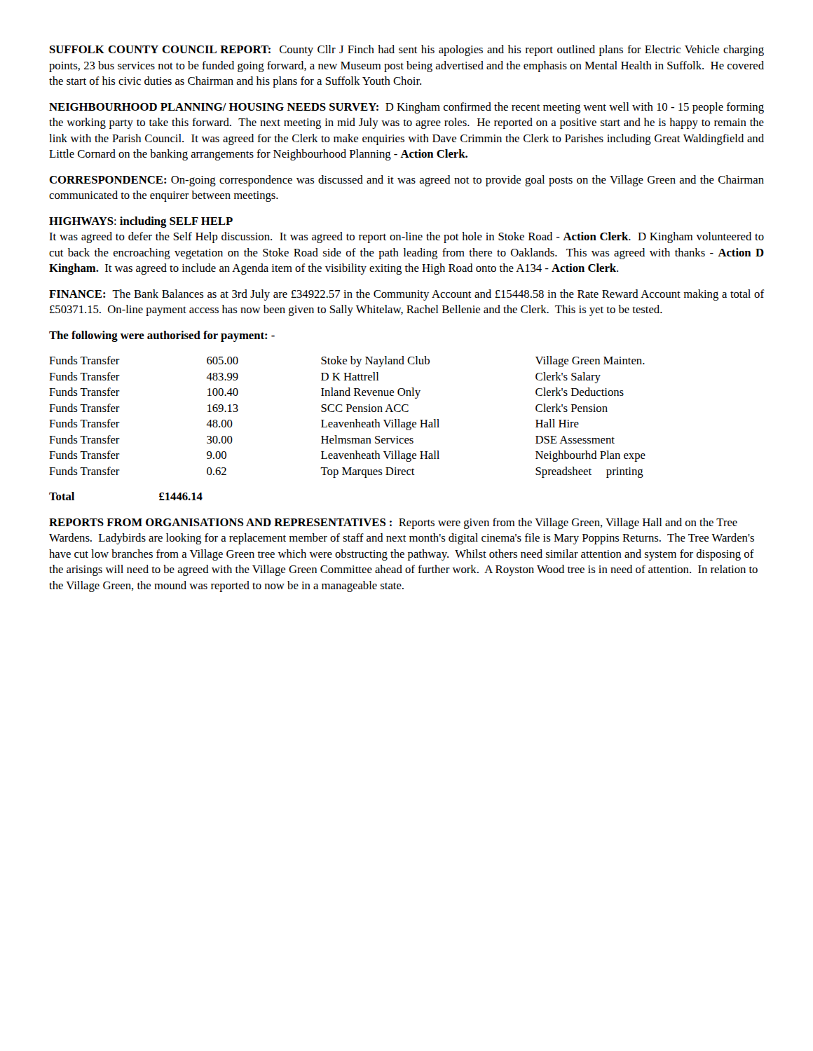SUFFOLK COUNTY COUNCIL REPORT: County Cllr J Finch had sent his apologies and his report outlined plans for Electric Vehicle charging points, 23 bus services not to be funded going forward, a new Museum post being advertised and the emphasis on Mental Health in Suffolk. He covered the start of his civic duties as Chairman and his plans for a Suffolk Youth Choir.
NEIGHBOURHOOD PLANNING/ HOUSING NEEDS SURVEY: D Kingham confirmed the recent meeting went well with 10 - 15 people forming the working party to take this forward. The next meeting in mid July was to agree roles. He reported on a positive start and he is happy to remain the link with the Parish Council. It was agreed for the Clerk to make enquiries with Dave Crimmin the Clerk to Parishes including Great Waldingfield and Little Cornard on the banking arrangements for Neighbourhood Planning - Action Clerk.
CORRESPONDENCE: On-going correspondence was discussed and it was agreed not to provide goal posts on the Village Green and the Chairman communicated to the enquirer between meetings.
HIGHWAYS: including SELF HELP
It was agreed to defer the Self Help discussion. It was agreed to report on-line the pot hole in Stoke Road - Action Clerk. D Kingham volunteered to cut back the encroaching vegetation on the Stoke Road side of the path leading from there to Oaklands. This was agreed with thanks - Action D Kingham. It was agreed to include an Agenda item of the visibility exiting the High Road onto the A134 - Action Clerk.
FINANCE: The Bank Balances as at 3rd July are £34922.57 in the Community Account and £15448.58 in the Rate Reward Account making a total of £50371.15. On-line payment access has now been given to Sally Whitelaw, Rachel Bellenie and the Clerk. This is yet to be tested.
The following were authorised for payment: -
| Funds Transfer | 605.00 | Stoke by Nayland Club | Village Green Mainten. |
| Funds Transfer | 483.99 | D K Hattrell | Clerk's Salary |
| Funds Transfer | 100.40 | Inland Revenue Only | Clerk's Deductions |
| Funds Transfer | 169.13 | SCC Pension ACC | Clerk's Pension |
| Funds Transfer | 48.00 | Leavenheath Village Hall | Hall Hire |
| Funds Transfer | 30.00 | Helmsman Services | DSE Assessment |
| Funds Transfer | 9.00 | Leavenheath Village Hall | Neighbourhd Plan expe |
| Funds Transfer | 0.62 | Top Marques Direct | Spreadsheet printing |
Total£1446.14
REPORTS FROM ORGANISATIONS AND REPRESENTATIVES : Reports were given from the Village Green, Village Hall and on the Tree Wardens. Ladybirds are looking for a replacement member of staff and next month's digital cinema's file is Mary Poppins Returns. The Tree Warden's have cut low branches from a Village Green tree which were obstructing the pathway. Whilst others need similar attention and system for disposing of the arisings will need to be agreed with the Village Green Committee ahead of further work. A Royston Wood tree is in need of attention. In relation to the Village Green, the mound was reported to now be in a manageable state.